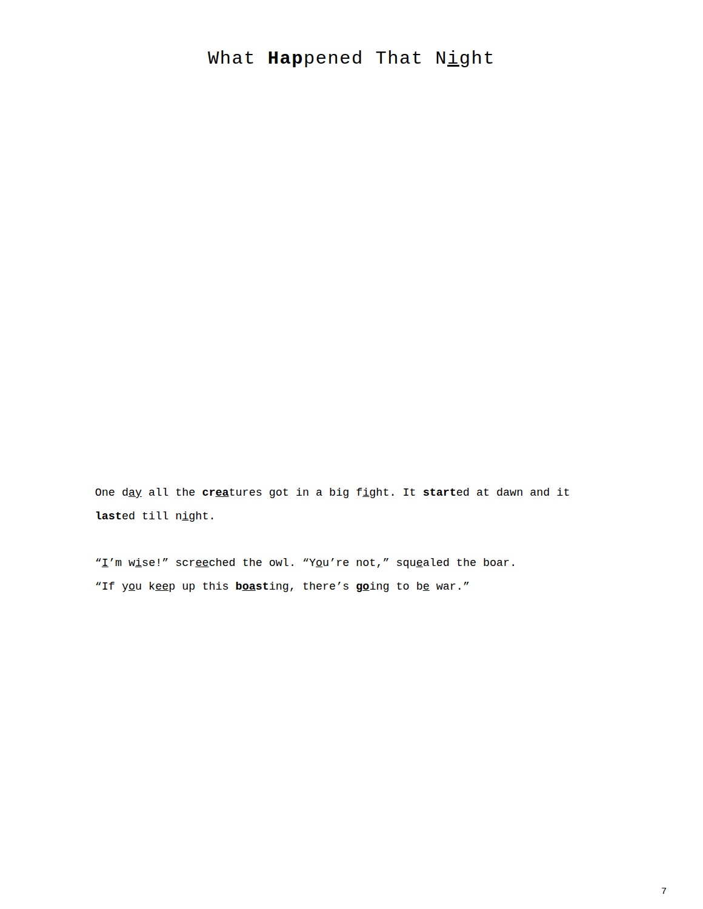What Happened That Night
One day all the creatures got in a big fight. It started at dawn and it lasted till night.
“I’m wise!” screeched the owl. “You’re not,” squealed the boar.
“If you keep up this boasting, there’s going to be war.”
7